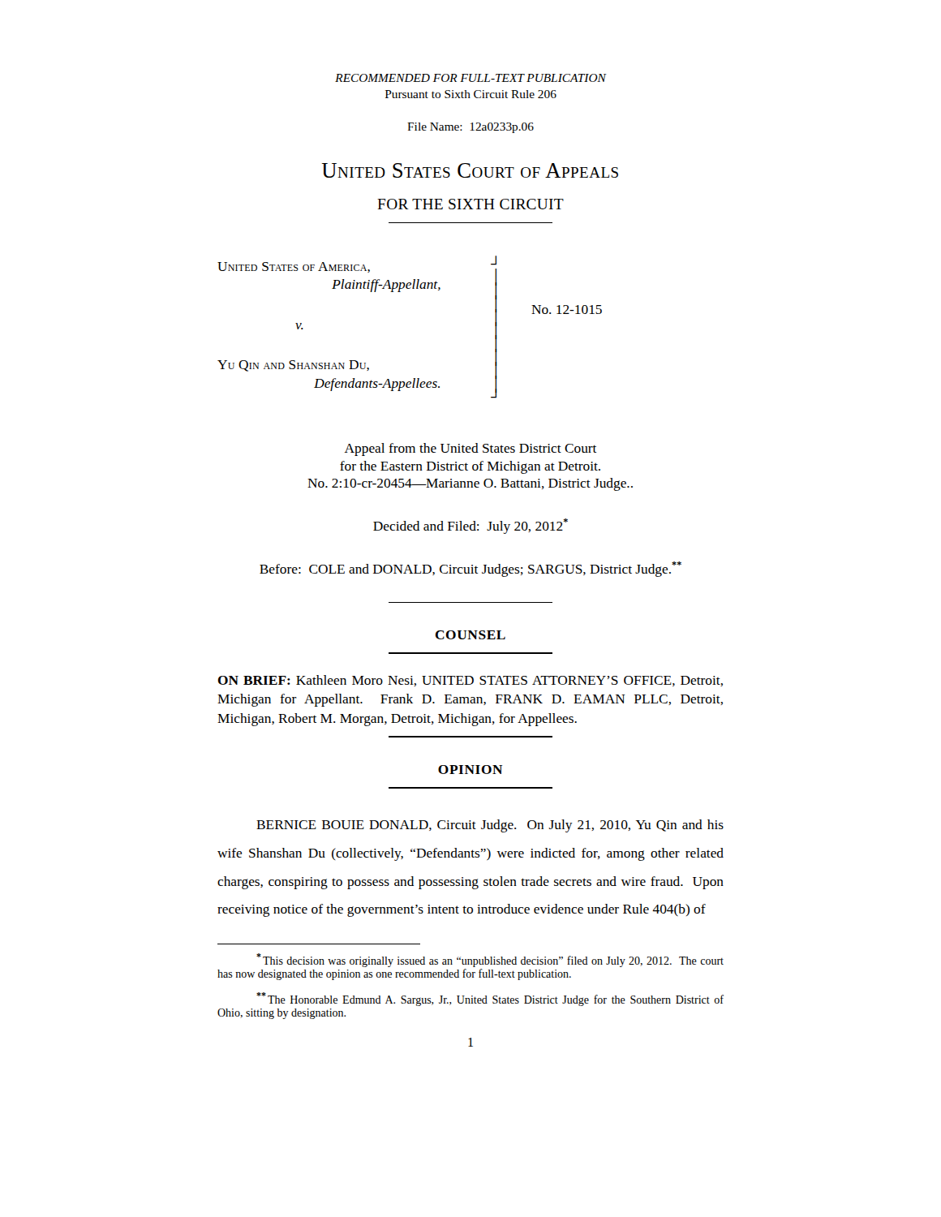RECOMMENDED FOR FULL-TEXT PUBLICATION
Pursuant to Sixth Circuit Rule 206
File Name: 12a0233p.06
United States Court of Appeals
FOR THE SIXTH CIRCUIT
| United States of America, Plaintiff-Appellant, v. Yu Qin and Shanshan Du, Defendants-Appellees. | ┘ │ │ │ │ │ │ │ │ │ ┘ | No. 12-1015 |
Appeal from the United States District Court
for the Eastern District of Michigan at Detroit.
No. 2:10-cr-20454—Marianne O. Battani, District Judge..
Decided and Filed: July 20, 2012*
Before: COLE and DONALD, Circuit Judges; SARGUS, District Judge.**
COUNSEL
ON BRIEF: Kathleen Moro Nesi, UNITED STATES ATTORNEY’S OFFICE, Detroit, Michigan for Appellant. Frank D. Eaman, FRANK D. EAMAN PLLC, Detroit, Michigan, Robert M. Morgan, Detroit, Michigan, for Appellees.
OPINION
BERNICE BOUIE DONALD, Circuit Judge. On July 21, 2010, Yu Qin and his wife Shanshan Du (collectively, “Defendants”) were indicted for, among other related charges, conspiring to possess and possessing stolen trade secrets and wire fraud. Upon receiving notice of the government’s intent to introduce evidence under Rule 404(b) of
*This decision was originally issued as an “unpublished decision” filed on July 20, 2012. The court has now designated the opinion as one recommended for full-text publication.
**The Honorable Edmund A. Sargus, Jr., United States District Judge for the Southern District of Ohio, sitting by designation.
1